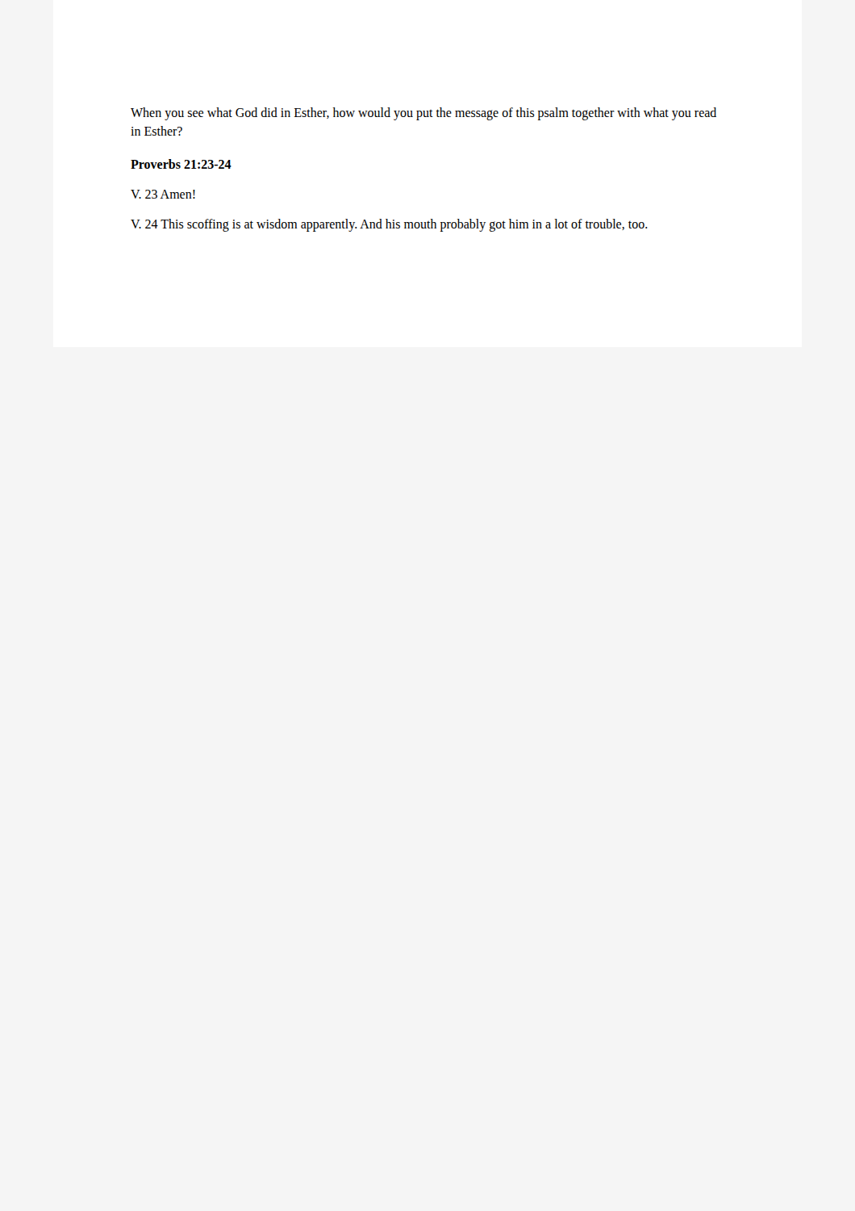When you see what God did in Esther, how would you put the message of this psalm together with what you read in Esther?
Proverbs 21:23-24
V. 23 Amen!
V. 24 This scoffing is at wisdom apparently. And his mouth probably got him in a lot of trouble, too.